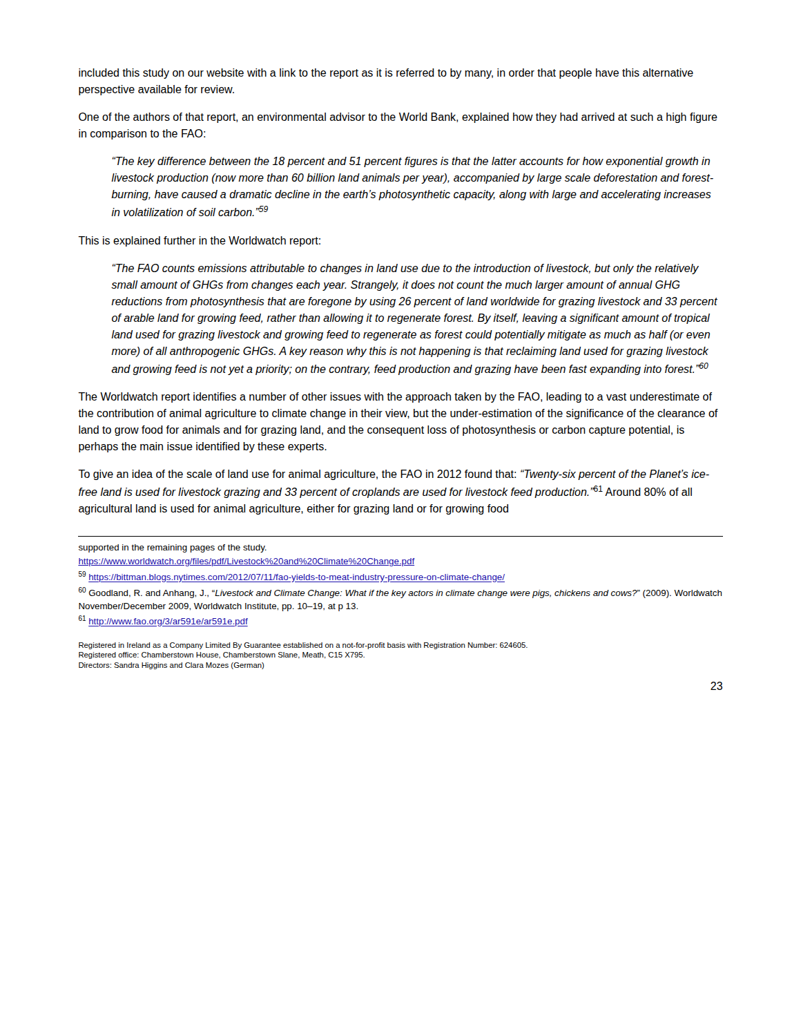included this study on our website with a link to the report as it is referred to by many, in order that people have this alternative perspective available for review.
One of the authors of that report, an environmental advisor to the World Bank, explained how they had arrived at such a high figure in comparison to the FAO:
“The key difference between the 18 percent and 51 percent figures is that the latter accounts for how exponential growth in livestock production (now more than 60 billion land animals per year), accompanied by large scale deforestation and forest-burning, have caused a dramatic decline in the earth’s photosynthetic capacity, along with large and accelerating increases in volatilization of soil carbon.”59
This is explained further in the Worldwatch report:
“The FAO counts emissions attributable to changes in land use due to the introduction of livestock, but only the relatively small amount of GHGs from changes each year. Strangely, it does not count the much larger amount of annual GHG reductions from photosynthesis that are foregone by using 26 percent of land worldwide for grazing livestock and 33 percent of arable land for growing feed, rather than allowing it to regenerate forest. By itself, leaving a significant amount of tropical land used for grazing livestock and growing feed to regenerate as forest could potentially mitigate as much as half (or even more) of all anthropogenic GHGs. A key reason why this is not happening is that reclaiming land used for grazing livestock and growing feed is not yet a priority; on the contrary, feed production and grazing have been fast expanding into forest.”60
The Worldwatch report identifies a number of other issues with the approach taken by the FAO, leading to a vast underestimate of the contribution of animal agriculture to climate change in their view, but the under-estimation of the significance of the clearance of land to grow food for animals and for grazing land, and the consequent loss of photosynthesis or carbon capture potential, is perhaps the main issue identified by these experts.
To give an idea of the scale of land use for animal agriculture, the FAO in 2012 found that: “Twenty-six percent of the Planet’s ice-free land is used for livestock grazing and 33 percent of croplands are used for livestock feed production.”61 Around 80% of all agricultural land is used for animal agriculture, either for grazing land or for growing food
supported in the remaining pages of the study.
https://www.worldwatch.org/files/pdf/Livestock%20and%20Climate%20Change.pdf
59 https://bittman.blogs.nytimes.com/2012/07/11/fao-yields-to-meat-industry-pressure-on-climate-change/
60 Goodland, R. and Anhang, J., “Livestock and Climate Change: What if the key actors in climate change were pigs, chickens and cows?” (2009). Worldwatch November/December 2009, Worldwatch Institute, pp. 10–19, at p 13.
61 http://www.fao.org/3/ar591e/ar591e.pdf
Registered in Ireland as a Company Limited By Guarantee established on a not-for-profit basis with Registration Number: 624605.
Registered office: Chamberstown House, Chamberstown Slane, Meath, C15 X795.
Directors: Sandra Higgins and Clara Mozes (German)
23